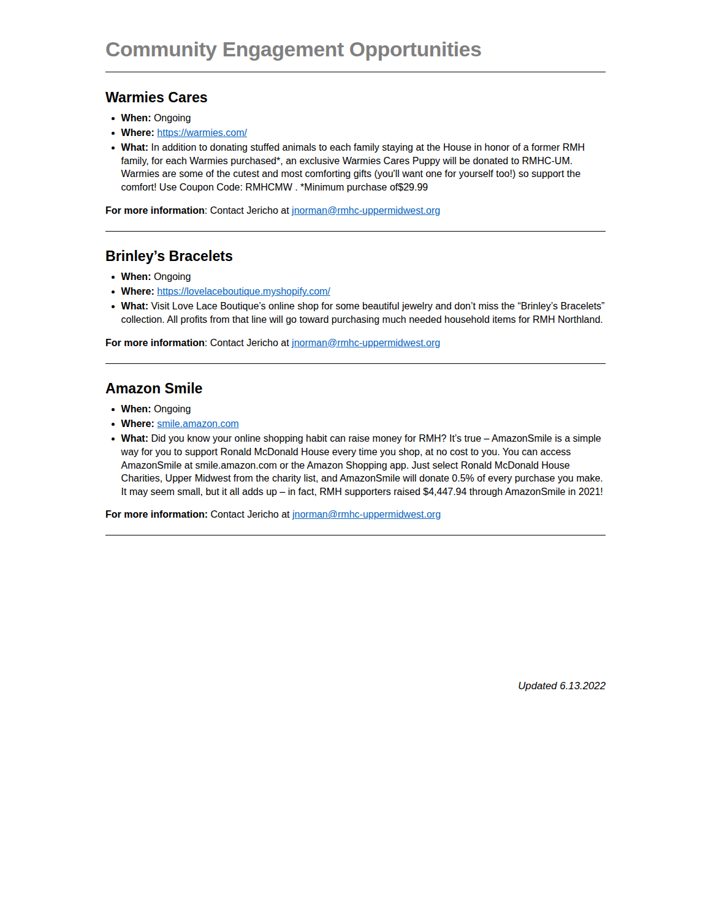Community Engagement Opportunities
Warmies Cares
When: Ongoing
Where: https://warmies.com/
What: In addition to donating stuffed animals to each family staying at the House in honor of a former RMH family, for each Warmies purchased*, an exclusive Warmies Cares Puppy will be donated to RMHC-UM. Warmies are some of the cutest and most comforting gifts (you'll want one for yourself too!) so support the comfort! Use Coupon Code: RMHCMW . *Minimum purchase of$29.99
For more information: Contact Jericho at jnorman@rmhc-uppermidwest.org
Brinley’s Bracelets
When: Ongoing
Where: https://lovelaceboutique.myshopify.com/
What: Visit Love Lace Boutique’s online shop for some beautiful jewelry and don’t miss the “Brinley’s Bracelets” collection. All profits from that line will go toward purchasing much needed household items for RMH Northland.
For more information: Contact Jericho at jnorman@rmhc-uppermidwest.org
Amazon Smile
When: Ongoing
Where: smile.amazon.com
What: Did you know your online shopping habit can raise money for RMH? It’s true – AmazonSmile is a simple way for you to support Ronald McDonald House every time you shop, at no cost to you. You can access AmazonSmile at smile.amazon.com or the Amazon Shopping app. Just select Ronald McDonald House Charities, Upper Midwest from the charity list, and AmazonSmile will donate 0.5% of every purchase you make. It may seem small, but it all adds up – in fact, RMH supporters raised $4,447.94 through AmazonSmile in 2021!
For more information: Contact Jericho at jnorman@rmhc-uppermidwest.org
Updated 6.13.2022